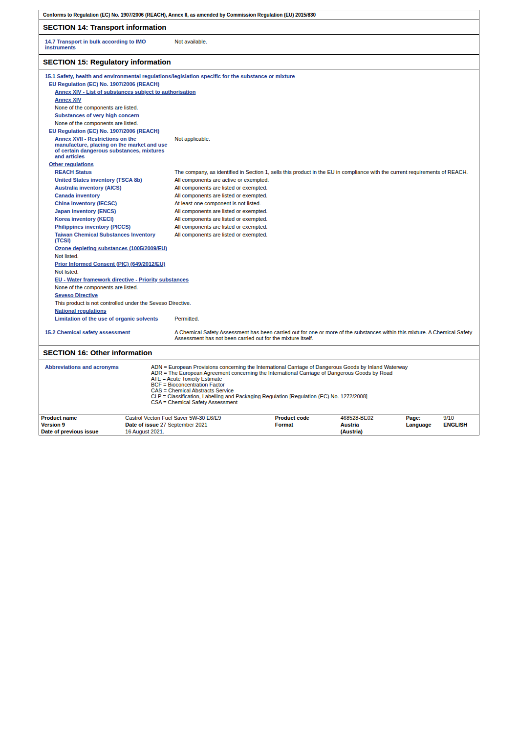Conforms to Regulation (EC) No. 1907/2006 (REACH), Annex II, as amended by Commission Regulation (EU) 2015/830
SECTION 14: Transport information
| 14.7 Transport in bulk according to IMO instruments | Not available. |
SECTION 15: Regulatory information
| 15.1 Safety, health and environmental regulations/legislation specific for the substance or mixture |
| EU Regulation (EC) No. 1907/2006 (REACH) |
| Annex XIV - List of substances subject to authorisation |
| Annex XIV |
| None of the components are listed. |
| Substances of very high concern |
| None of the components are listed. |
| EU Regulation (EC) No. 1907/2006 (REACH) |
| Annex XVII - Restrictions on the manufacture, placing on the market and use of certain dangerous substances, mixtures and articles | Not applicable. |
| Other regulations |
| REACH Status | The company, as identified in Section 1, sells this product in the EU in compliance with the current requirements of REACH. |
| United States inventory (TSCA 8b) | All components are active or exempted. |
| Australia inventory (AICS) | All components are listed or exempted. |
| Canada inventory | All components are listed or exempted. |
| China inventory (IECSC) | At least one component is not listed. |
| Japan inventory (ENCS) | All components are listed or exempted. |
| Korea inventory (KECI) | All components are listed or exempted. |
| Philippines inventory (PICCS) | All components are listed or exempted. |
| Taiwan Chemical Substances Inventory (TCSI) | All components are listed or exempted. |
| Ozone depleting substances (1005/2009/EU) |
| Not listed. |
| Prior Informed Consent (PIC) (649/2012/EU) |
| Not listed. |
| EU - Water framework directive - Priority substances |
| None of the components are listed. |
| Seveso Directive |
| This product is not controlled under the Seveso Directive. |
| National regulations |
| Limitation of the use of organic solvents | Permitted. |
| 15.2 Chemical safety assessment | A Chemical Safety Assessment has been carried out for one or more of the substances within this mixture. A Chemical Safety Assessment has not been carried out for the mixture itself. |
SECTION 16: Other information
| Abbreviations and acronyms | ADN = European Provisions concerning the International Carriage of Dangerous Goods by Inland Waterway ADR = The European Agreement concerning the International Carriage of Dangerous Goods by Road ATE = Acute Toxicity Estimate BCF = Bioconcentration Factor CAS = Chemical Abstracts Service CLP = Classification, Labelling and Packaging Regulation [Regulation (EC) No. 1272/2008] CSA = Chemical Safety Assessment |
| Product name | Castrol Vecton Fuel Saver 5W-30 E6/E9 | Product code | 468528-BE02 | Page: | 9/10 |
| Version 9 | Date of issue 27 September 2021 | Format | Austria | Language | ENGLISH |
| Date of previous issue | 16 August 2021. | | (Austria) | | |